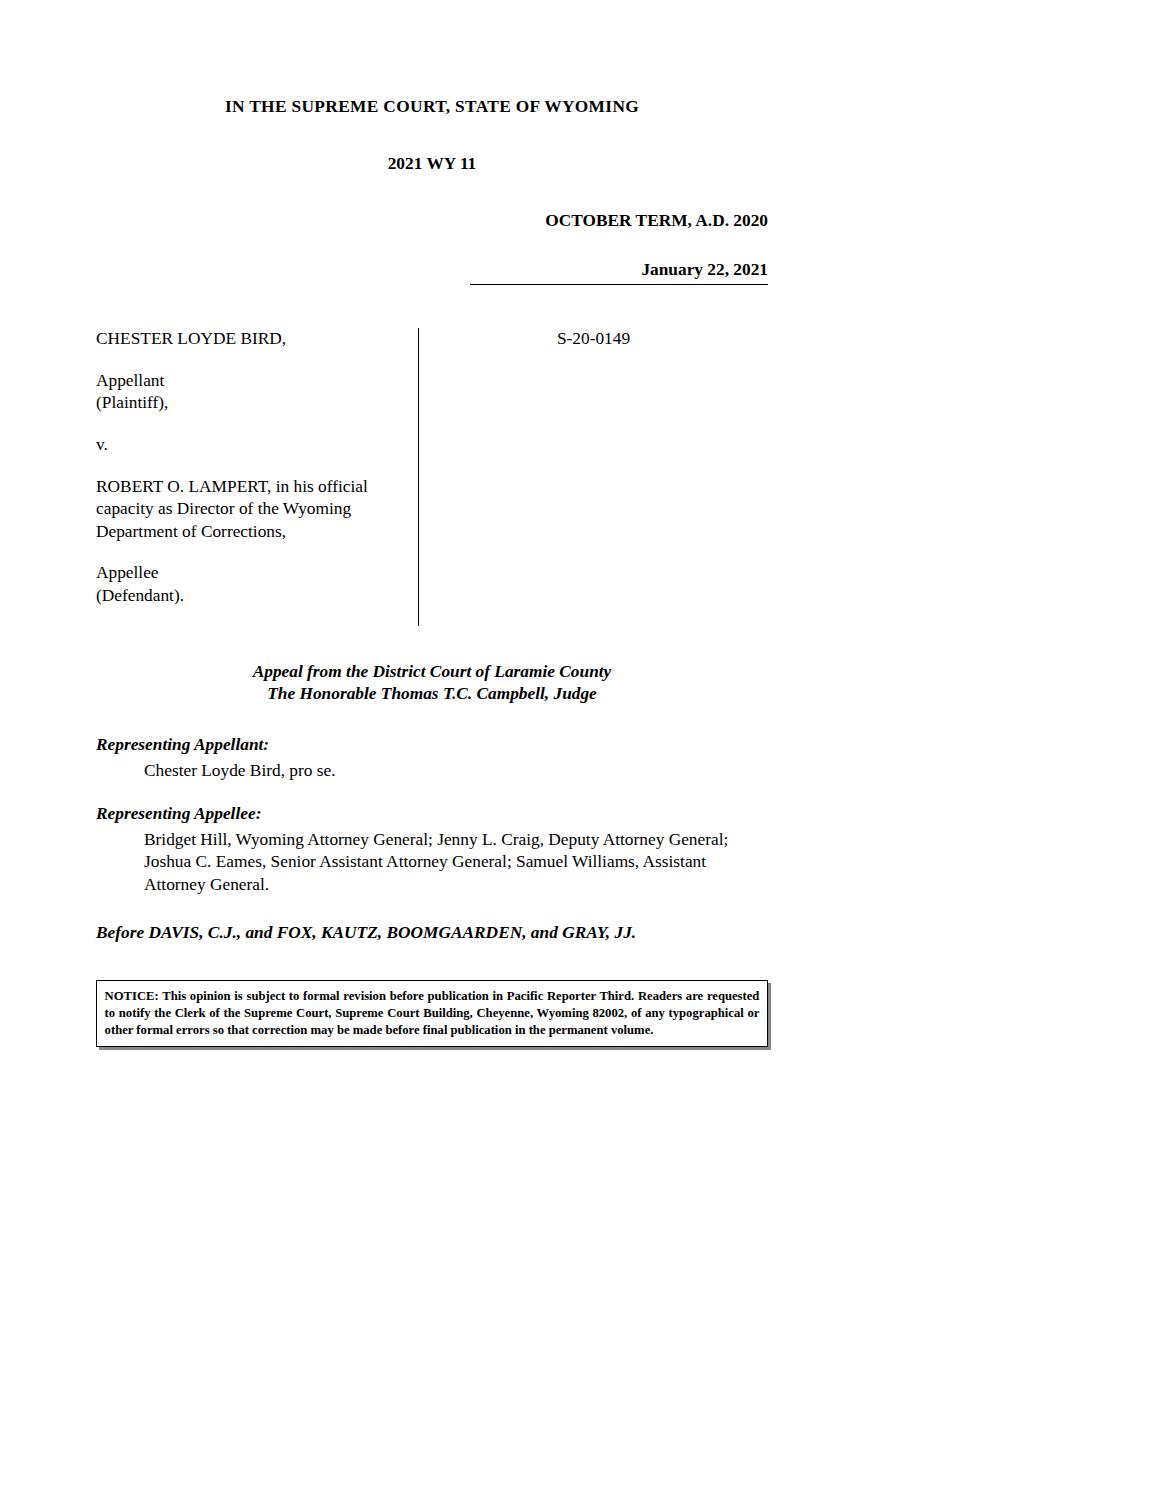IN THE SUPREME COURT, STATE OF WYOMING
2021 WY 11
OCTOBER TERM, A.D. 2020
January 22, 2021
| CHESTER LOYDE BIRD, Appellant (Plaintiff), v. ROBERT O. LAMPERT, in his official capacity as Director of the Wyoming Department of Corrections, Appellee (Defendant). | S-20-0149 |
Appeal from the District Court of Laramie County
The Honorable Thomas T.C. Campbell, Judge
Representing Appellant:
Chester Loyde Bird, pro se.
Representing Appellee:
Bridget Hill, Wyoming Attorney General; Jenny L. Craig, Deputy Attorney General; Joshua C. Eames, Senior Assistant Attorney General; Samuel Williams, Assistant Attorney General.
Before DAVIS, C.J., and FOX, KAUTZ, BOOMGAARDEN, and GRAY, JJ.
NOTICE: This opinion is subject to formal revision before publication in Pacific Reporter Third. Readers are requested to notify the Clerk of the Supreme Court, Supreme Court Building, Cheyenne, Wyoming 82002, of any typographical or other formal errors so that correction may be made before final publication in the permanent volume.